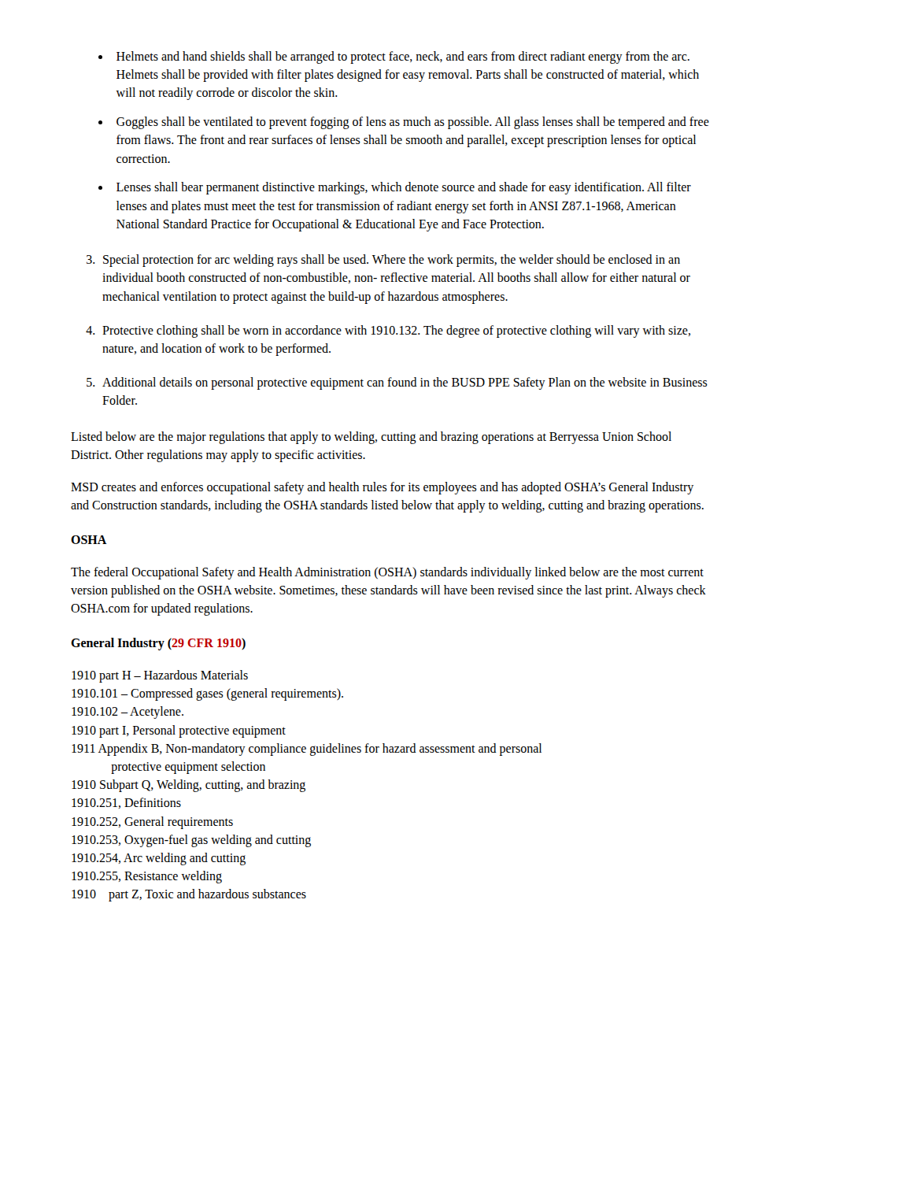Helmets and hand shields shall be arranged to protect face, neck, and ears from direct radiant energy from the arc. Helmets shall be provided with filter plates designed for easy removal. Parts shall be constructed of material, which will not readily corrode or discolor the skin.
Goggles shall be ventilated to prevent fogging of lens as much as possible. All glass lenses shall be tempered and free from flaws. The front and rear surfaces of lenses shall be smooth and parallel, except prescription lenses for optical correction.
Lenses shall bear permanent distinctive markings, which denote source and shade for easy identification. All filter lenses and plates must meet the test for transmission of radiant energy set forth in ANSI Z87.1-1968, American National Standard Practice for Occupational & Educational Eye and Face Protection.
Special protection for arc welding rays shall be used. Where the work permits, the welder should be enclosed in an individual booth constructed of non-combustible, non- reflective material. All booths shall allow for either natural or mechanical ventilation to protect against the build-up of hazardous atmospheres.
Protective clothing shall be worn in accordance with 1910.132. The degree of protective clothing will vary with size, nature, and location of work to be performed.
Additional details on personal protective equipment can found in the BUSD PPE Safety Plan on the website in Business Folder.
Listed below are the major regulations that apply to welding, cutting and brazing operations at Berryessa Union School District. Other regulations may apply to specific activities.
MSD creates and enforces occupational safety and health rules for its employees and has adopted OSHA’s General Industry and Construction standards, including the OSHA standards listed below that apply to welding, cutting and brazing operations.
OSHA
The federal Occupational Safety and Health Administration (OSHA) standards individually linked below are the most current version published on the OSHA website. Sometimes, these standards will have been revised since the last print. Always check OSHA.com for updated regulations.
General Industry (29 CFR 1910)
1910 part H – Hazardous Materials 1910.101 – Compressed gases (general requirements). 1910.102 – Acetylene. 1910 part I, Personal protective equipment 1911 Appendix B, Non-mandatory compliance guidelines for hazard assessment and personal protective equipment selection 1910 Subpart Q, Welding, cutting, and brazing 1910.251, Definitions 1910.252, General requirements 1910.253, Oxygen-fuel gas welding and cutting 1910.254, Arc welding and cutting 1910.255, Resistance welding 1910 part Z, Toxic and hazardous substances